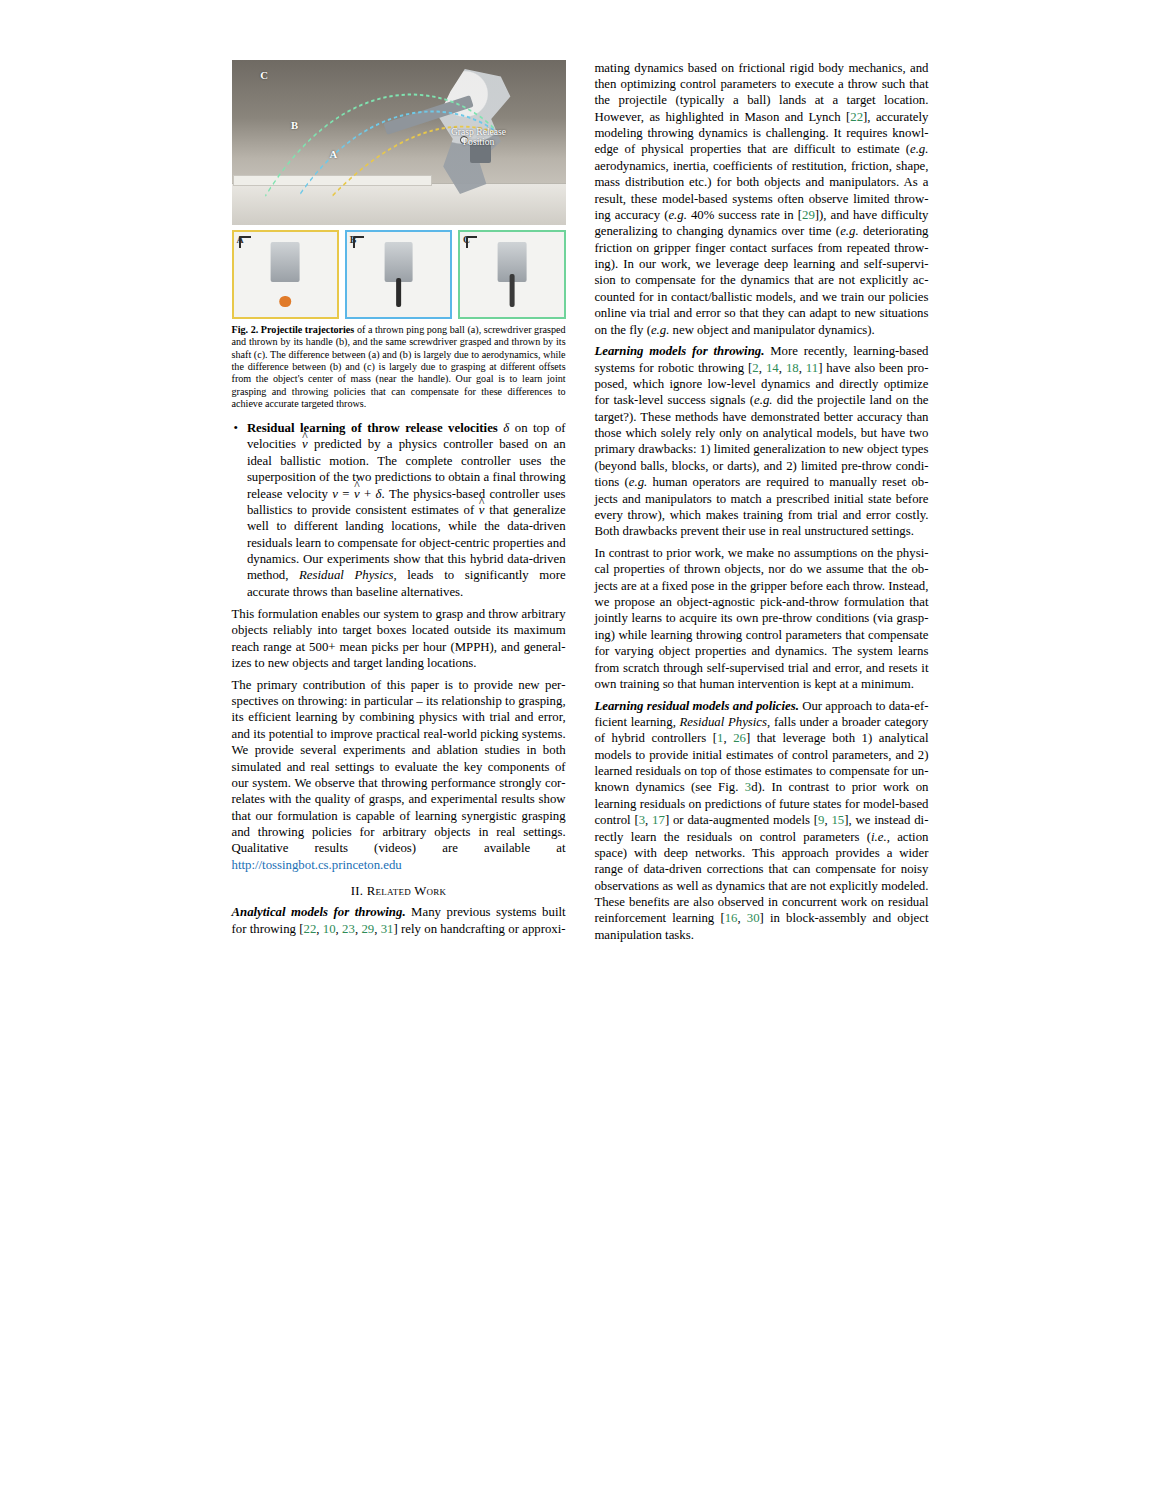A
B
C
Grasp Release
Position
A
B
C
Fig. 2. Projectile trajectories of a thrown ping pong ball (a), screwdriver grasped and thrown by its handle (b), and the same screwdriver grasped and thrown by its shaft (c). The difference between (a) and (b) is largely due to aerodynamics, while the difference between (b) and (c) is largely due to grasping at different offsets from the object's center of mass (near the handle). Our goal is to learn joint grasping and throwing policies that can compensate for these differences to achieve accurate targeted throws.
Residual learning of throw release velocities δ on top of velocities v predicted by a physics controller based on an ideal ballistic motion. The complete controller uses the superposition of the two predictions to obtain a final throwing release velocity v = v + δ. The physics-based controller uses ballistics to provide consistent estimates of v that generalize well to different landing locations, while the data-driven residuals learn to compensate for object-centric properties and dynamics. Our experiments show that this hybrid data-driven method, Residual Physics, leads to significantly more accurate throws than baseline alternatives.
This formulation enables our system to grasp and throw arbitrary objects reliably into target boxes located outside its maximum reach range at 500+ mean picks per hour (MPPH), and generalizes to new objects and target landing locations.
The primary contribution of this paper is to provide new perspectives on throwing: in particular – its relationship to grasping, its efficient learning by combining physics with trial and error, and its potential to improve practical real-world picking systems. We provide several experiments and ablation studies in both simulated and real settings to evaluate the key components of our system. We observe that throwing performance strongly correlates with the quality of grasps, and experimental results show that our formulation is capable of learning synergistic grasping and throwing policies for arbitrary objects in real settings. Qualitative results (videos) are available at http://tossingbot.cs.princeton.edu
II. Related Work
Analytical models for throwing. Many previous systems built for throwing [22, 10, 23, 29, 31] rely on handcrafting or approximating dynamics based on frictional rigid body mechanics, and then optimizing control parameters to execute a throw such that the projectile (typically a ball) lands at a target location. However, as highlighted in Mason and Lynch [22], accurately modeling throwing dynamics is challenging. It requires knowledge of physical properties that are difficult to estimate (e.g. aerodynamics, inertia, coefficients of restitution, friction, shape, mass distribution etc.) for both objects and manipulators. As a result, these model-based systems often observe limited throwing accuracy (e.g. 40% success rate in [29]), and have difficulty generalizing to changing dynamics over time (e.g. deteriorating friction on gripper finger contact surfaces from repeated throwing). In our work, we leverage deep learning and self-supervision to compensate for the dynamics that are not explicitly accounted for in contact/ballistic models, and we train our policies online via trial and error so that they can adapt to new situations on the fly (e.g. new object and manipulator dynamics).
Learning models for throwing. More recently, learning-based systems for robotic throwing [2, 14, 18, 11] have also been proposed, which ignore low-level dynamics and directly optimize for task-level success signals (e.g. did the projectile land on the target?). These methods have demonstrated better accuracy than those which solely rely only on analytical models, but have two primary drawbacks: 1) limited generalization to new object types (beyond balls, blocks, or darts), and 2) limited pre-throw conditions (e.g. human operators are required to manually reset objects and manipulators to match a prescribed initial state before every throw), which makes training from trial and error costly. Both drawbacks prevent their use in real unstructured settings.
In contrast to prior work, we make no assumptions on the physical properties of thrown objects, nor do we assume that the objects are at a fixed pose in the gripper before each throw. Instead, we propose an object-agnostic pick-and-throw formulation that jointly learns to acquire its own pre-throw conditions (via grasping) while learning throwing control parameters that compensate for varying object properties and dynamics. The system learns from scratch through self-supervised trial and error, and resets it own training so that human intervention is kept at a minimum.
Learning residual models and policies. Our approach to data-efficient learning, Residual Physics, falls under a broader category of hybrid controllers [1, 26] that leverage both 1) analytical models to provide initial estimates of control parameters, and 2) learned residuals on top of those estimates to compensate for unknown dynamics (see Fig. 3d). In contrast to prior work on learning residuals on predictions of future states for model-based control [3, 17] or data-augmented models [9, 15], we instead directly learn the residuals on control parameters (i.e., action space) with deep networks. This approach provides a wider range of data-driven corrections that can compensate for noisy observations as well as dynamics that are not explicitly modeled. These benefits are also observed in concurrent work on residual reinforcement learning [16, 30] in block-assembly and object manipulation tasks.